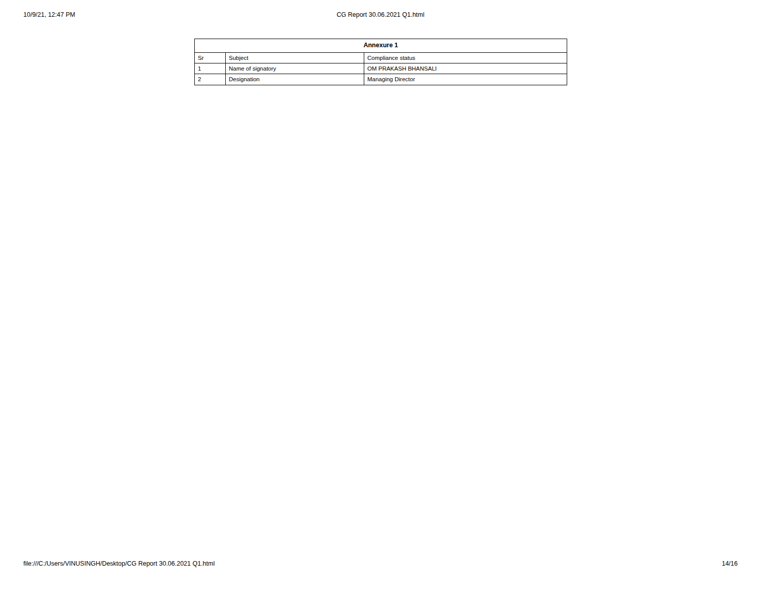10/9/21, 12:47 PM
CG Report 30.06.2021 Q1.html
| Annexure 1 |
| --- |
| Sr | Subject | Compliance status |
| 1 | Name of signatory | OM PRAKASH BHANSALI |
| 2 | Designation | Managing Director |
file:///C:/Users/VINUSINGH/Desktop/CG Report 30.06.2021 Q1.html
14/16